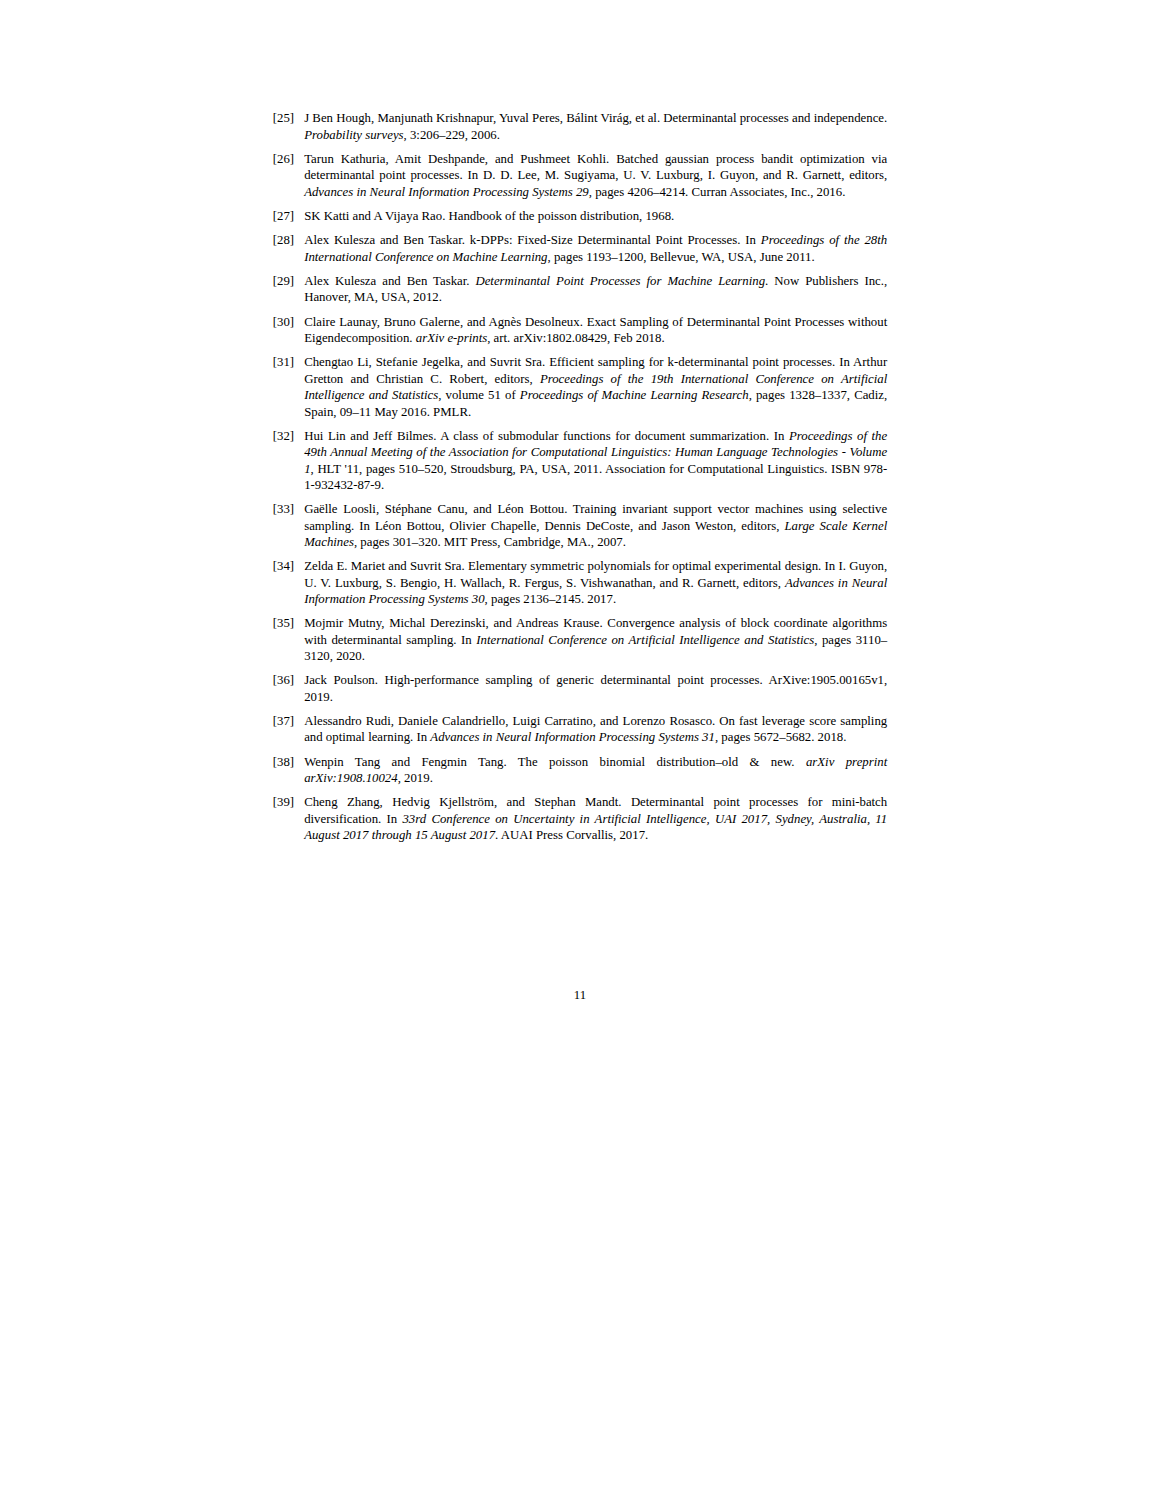[25] J Ben Hough, Manjunath Krishnapur, Yuval Peres, Bálint Virág, et al. Determinantal processes and independence. Probability surveys, 3:206–229, 2006.
[26] Tarun Kathuria, Amit Deshpande, and Pushmeet Kohli. Batched gaussian process bandit optimization via determinantal point processes. In D. D. Lee, M. Sugiyama, U. V. Luxburg, I. Guyon, and R. Garnett, editors, Advances in Neural Information Processing Systems 29, pages 4206–4214. Curran Associates, Inc., 2016.
[27] SK Katti and A Vijaya Rao. Handbook of the poisson distribution, 1968.
[28] Alex Kulesza and Ben Taskar. k-DPPs: Fixed-Size Determinantal Point Processes. In Proceedings of the 28th International Conference on Machine Learning, pages 1193–1200, Bellevue, WA, USA, June 2011.
[29] Alex Kulesza and Ben Taskar. Determinantal Point Processes for Machine Learning. Now Publishers Inc., Hanover, MA, USA, 2012.
[30] Claire Launay, Bruno Galerne, and Agnès Desolneux. Exact Sampling of Determinantal Point Processes without Eigendecomposition. arXiv e-prints, art. arXiv:1802.08429, Feb 2018.
[31] Chengtao Li, Stefanie Jegelka, and Suvrit Sra. Efficient sampling for k-determinantal point processes. In Arthur Gretton and Christian C. Robert, editors, Proceedings of the 19th International Conference on Artificial Intelligence and Statistics, volume 51 of Proceedings of Machine Learning Research, pages 1328–1337, Cadiz, Spain, 09–11 May 2016. PMLR.
[32] Hui Lin and Jeff Bilmes. A class of submodular functions for document summarization. In Proceedings of the 49th Annual Meeting of the Association for Computational Linguistics: Human Language Technologies - Volume 1, HLT '11, pages 510–520, Stroudsburg, PA, USA, 2011. Association for Computational Linguistics. ISBN 978-1-932432-87-9.
[33] Gaëlle Loosli, Stéphane Canu, and Léon Bottou. Training invariant support vector machines using selective sampling. In Léon Bottou, Olivier Chapelle, Dennis DeCoste, and Jason Weston, editors, Large Scale Kernel Machines, pages 301–320. MIT Press, Cambridge, MA., 2007.
[34] Zelda E. Mariet and Suvrit Sra. Elementary symmetric polynomials for optimal experimental design. In I. Guyon, U. V. Luxburg, S. Bengio, H. Wallach, R. Fergus, S. Vishwanathan, and R. Garnett, editors, Advances in Neural Information Processing Systems 30, pages 2136–2145. 2017.
[35] Mojmir Mutny, Michal Derezinski, and Andreas Krause. Convergence analysis of block coordinate algorithms with determinantal sampling. In International Conference on Artificial Intelligence and Statistics, pages 3110–3120, 2020.
[36] Jack Poulson. High-performance sampling of generic determinantal point processes. ArXive:1905.00165v1, 2019.
[37] Alessandro Rudi, Daniele Calandriello, Luigi Carratino, and Lorenzo Rosasco. On fast leverage score sampling and optimal learning. In Advances in Neural Information Processing Systems 31, pages 5672–5682. 2018.
[38] Wenpin Tang and Fengmin Tang. The poisson binomial distribution–old & new. arXiv preprint arXiv:1908.10024, 2019.
[39] Cheng Zhang, Hedvig Kjellström, and Stephan Mandt. Determinantal point processes for mini-batch diversification. In 33rd Conference on Uncertainty in Artificial Intelligence, UAI 2017, Sydney, Australia, 11 August 2017 through 15 August 2017. AUAI Press Corvallis, 2017.
11